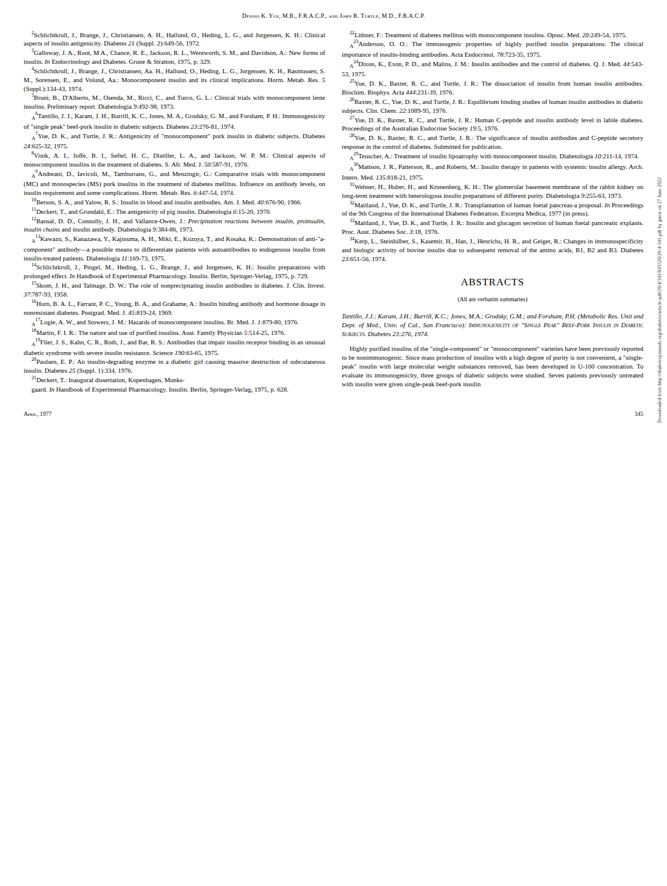Dennis K. Yue, M.B., F.R.A.C.P., and John R. Turtle, M.D., F.R.A.C.P.
Downloaded from http://diabetesjournals.org/diabetes/article-pdf/26/4/341/643526/26-4-341.pdf by guest on 27 June 2022
2Schlichtkrull, J., Brange, J., Christiansen, A. H., Hallund, O., Heding, L. G., and Jorgensen, K. H.: Clinical aspects of insulin antigenicity. Diabetes 21 (Suppl. 2):649-56, 1972.
3Galloway, J. A., Root, M A., Chance, R. E., Jackson, R. L., Wentworth, S. M., and Davidson, A.: New forms of insulin. In Endocrinology and Diabetes. Grune & Stratton, 1975, p. 329.
4Schlichtkrull, J., Brange, J., Christiansen, Aa. H., Hallund, O., Heding, L. G., Jorgensen, K. H., Rasmussen, S. M., Sorensen, E., and Volund, Aa.: Monocomponent insulin and its clinical implications. Horm. Metab. Res. 5 (Suppl.):134-43, 1974.
5Bruni, B., D'Alberto, M., Osenda, M., Ricci, C., and Turco, G. L.: Clinical trials with monocomponent lente insulins. Preliminary report. Diabetologia 9:492-98, 1973.
A6Tantillo, J. J., Karam, J. H., Burrill, K. C., Jones, M. A., Grodsky, G. M., and Forsham, P. H.: Immunogenicity of "single peak" beef-pork insulin in diabetic subjects. Diabetes 23:276-81, 1974.
A7Yue, D. K., and Turtle, J. R.: Antigenicity of "monocomponent" pork insulin in diabetic subjects. Diabetes 24:625-32, 1975.
8Vinik, A. I., Joffe, B. I., Seftel, H. C., Distiller, L. A., and Jackson, W. P. M.: Clinical aspects of monocomponent insulins in the treatment of diabetes. S. Afr. Med. J. 50:587-91, 1976.
A9Andreani, D., Iavicoli, M., Tamburrans, G., and Menzingir, G.: Comparative trials with monocomponent (MC) and monospecies (MS) pork insulins in the treatment of diabetes mellitus. Influence on antibody levels, on insulin requirement and some complications. Horm. Metab. Res. 6:447-54, 1974.
10Berson, S. A., and Yalow, R. S.: Insulin in blood and insulin antibodies. Am. J. Med. 40:676-90, 1966.
11Deckert, T., and Grundahl, E.: The antigenicity of pig insulin. Diabetologia 6:15-20, 1970.
12Bansal, D. D., Connolly, J. H., and Vallance-Owen, J.: Precipitation reactions between insulin, proinsulin, insulin chains and insulin antibody. Diabetologia 9:384-86, 1973.
A13Kawazu, S., Kanazawa, Y., Kajinuma, A. H., Miki, E., Kuzuya, T., and Kosaka, K.: Demonstration of anti-"a-component" antibody—a possible means to differentiate patients with autoantibodies to endogenous insulin from insulin-treated patients. Diabetologia 11:169-73, 1975.
14Schlichtkrull, J., Pingel, M., Heding, L. G., Brange, J., and Jorgensen, K. H.: Insulin preparations with prolonged effect. In Handbook of Experimental Pharmacology. Insulin. Berlin, Springer-Verlag, 1975, p. 729.
15Skom, J. H., and Talmage, D. W.: The role of nonprecipitating insulin antibodies in diabetes. J. Clin. Invest. 37:787-93, 1958.
16Hurn, B. A. L., Farrant, P. C., Young, B. A., and Grahame, A.: Insulin binding antibody and hormone dosage in nonresistant diabetes. Postgrad. Med. J. 45:819-24, 1969.
A17Logie, A. W., and Stowers, J. M.: Hazards of monocomponent insulins. Br. Med. J. 1:879-80, 1976.
18Martin, F. I. R.: The nature and use of purified insulins. Aust. Family Physician 5:514-25, 1976.
A19Flier, J. S., Kahn, C. R., Roth, J., and Bar, R. S.: Antibodies that impair insulin receptor binding in an unusual diabetic syndrome with severe insulin resistance. Science 190:63-65, 1975.
20Paulsen, E. P.: An insulin-degrading enzyme in a diabetic girl causing massive destruction of subcutaneous insulin. Diabetes 25 (Suppl. 1):334, 1976.
21Deckert, T.: Inaugural dissertation, Kopenhagen, Munks-
gaard. In Handbook of Experimental Pharmacology. Insulin. Berlin, Springer-Verlag, 1975, p. 628.
22Lithner, F.: Treatment of diabetes mellitus with monocomponent insulins. Opusc. Med. 20:249-54, 1975.
A23Anderson, O. O.: The immunogenic properties of highly purified insulin preparations. The clinical importance of insulin-binding antibodies. Acta Endocrinol. 78:723-35, 1975.
A24Dixon, K., Exon, P. D., and Malins, J. M.: Insulin antibodies and the control of diabetes. Q. J. Med. 44:543-53, 1975.
25Yue, D. K., Baxter, R. C., and Turtle, J. R.: The dissociation of insulin from human insulin antibodies. Biochim. Biophys. Acta 444:231-39, 1976.
26Baxter, R. C., Yue, D. K., and Turtle, J. R.: Equilibrium binding studies of human insulin antibodies in diabetic subjects. Clin. Chem. 22:1089-95, 1976.
27Yue, D. K., Baxter, R. C., and Turtle, J. R.: Human C-peptide and insulin antibody level in labile diabetes. Proceedings of the Australian Endocrine Society 19:5, 1976.
28Yue, D. K., Baxter, R. C., and Turtle, J. R.: The significance of insulin antibodies and C-peptide secretory response in the control of diabetes. Submitted for publication.
A29Teuscher, A.: Treatment of insulin lipoatrophy with monocomponent insulin. Diabetologia 10:211-14, 1974.
A30Mattson, J. R., Patterson, R., and Roberts, M.: Insulin therapy in patients with systemic insulin allergy. Arch. Intern. Med. 135:818-21, 1975.
31Wehner, H., Huber, H., and Kronenberg, K. H.: The glomerular basement membrane of the rabbit kidney on long-term treatment with heterologous insulin preparations of different purity. Diabetologia 9:255-63, 1973.
32Maitland, J., Yue, D. K., and Turtle, J. R.: Transplantation of human foetal pancreas-a proposal. In Proceedings of the 9th Congress of the International Diabetes Federation. Excerpta Medica, 1977 (in press).
33Maitland, J., Yue, D. K., and Turtle, J. R.: Insulin and glucagon secretion of human foetal pancreatic explants. Proc. Aust. Diabetes Soc. 3:18, 1976.
34Kerp, L., Steinhilber, S., Kasemir, H., Han, J., Henrichs, H. R., and Geiger, R.: Changes in immunospecificity and biologic activity of bovine insulin due to subsequent removal of the amino acids, B1, B2 and B3. Diabetes 23:651-56, 1974.
ABSTRACTS
(All are verbatim summaries)
Tantillo, J.J.; Karam, J.H.; Burrill, K.C.; Jones, M.A.; Grodsky, G.M.; and Forsham, P.H. (Metabolic Res. Unit and Dept. of Med., Univ. of Cal., San Francisco): Immunogenicity of "Single Peak" Beef-Pork Insulin in Diabetic Subjects. Diabetes 23:276, 1974.
Highly purified insulins of the "single-component" or "monocomponent" varieties have been previously reported to be nonimmunogenic. Since mass production of insulins with a high degree of purity is not convenient, a "single-peak" insulin with large molecular weight substances removed, has been developed in U-100 concentration. To evaluate its immunogenicity, three groups of diabetic subjects were studied. Seven patients previously untreated with insulin were given single-peak beef-pork insulin
April, 1977
345